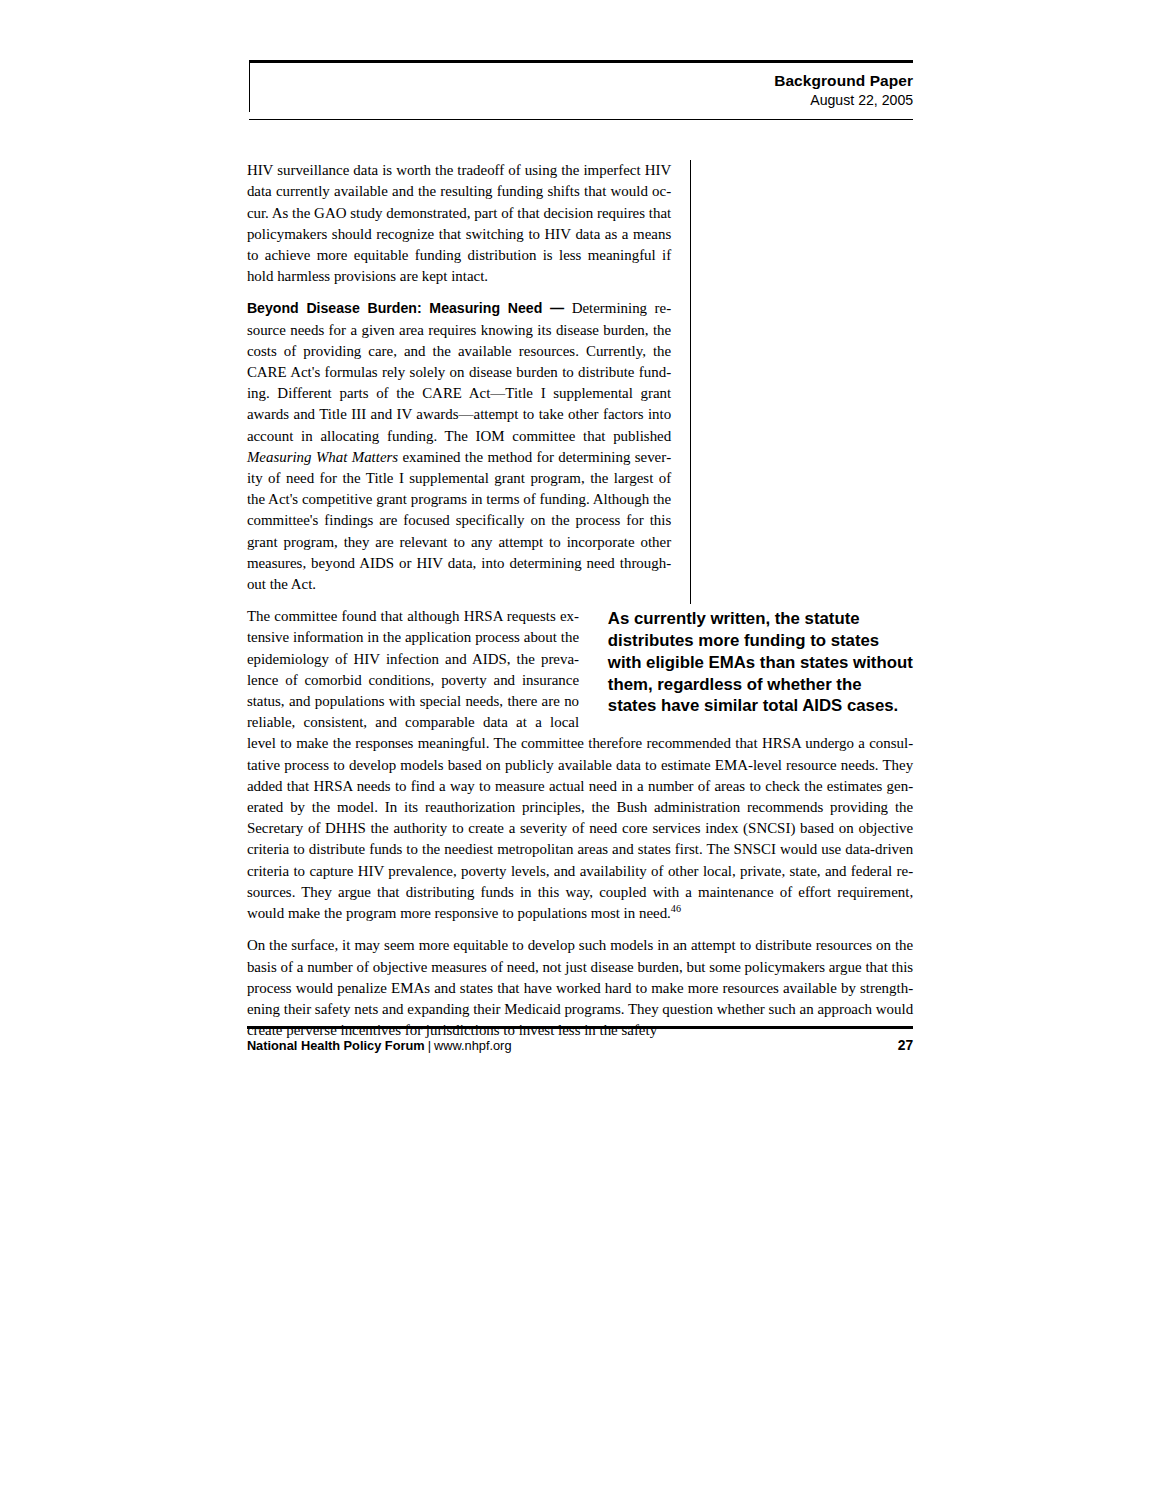Background Paper
August 22, 2005
HIV surveillance data is worth the tradeoff of using the imperfect HIV data currently available and the resulting funding shifts that would occur. As the GAO study demonstrated, part of that decision requires that policymakers should recognize that switching to HIV data as a means to achieve more equitable funding distribution is less meaningful if hold harmless provisions are kept intact.
Beyond Disease Burden: Measuring Need — Determining resource needs for a given area requires knowing its disease burden, the costs of providing care, and the available resources. Currently, the CARE Act's formulas rely solely on disease burden to distribute funding. Different parts of the CARE Act—Title I supplemental grant awards and Title III and IV awards—attempt to take other factors into account in allocating funding. The IOM committee that published Measuring What Matters examined the method for determining severity of need for the Title I supplemental grant program, the largest of the Act's competitive grant programs in terms of funding. Although the committee's findings are focused specifically on the process for this grant program, they are relevant to any attempt to incorporate other measures, beyond AIDS or HIV data, into determining need throughout the Act.
As currently written, the statute distributes more funding to states with eligible EMAs than states without them, regardless of whether the states have similar total AIDS cases.
The committee found that although HRSA requests extensive information in the application process about the epidemiology of HIV infection and AIDS, the prevalence of comorbid conditions, poverty and insurance status, and populations with special needs, there are no reliable, consistent, and comparable data at a local level to make the responses meaningful. The committee therefore recommended that HRSA undergo a consultative process to develop models based on publicly available data to estimate EMA-level resource needs. They added that HRSA needs to find a way to measure actual need in a number of areas to check the estimates generated by the model. In its reauthorization principles, the Bush administration recommends providing the Secretary of DHHS the authority to create a severity of need core services index (SNCSI) based on objective criteria to distribute funds to the neediest metropolitan areas and states first. The SNSCI would use data-driven criteria to capture HIV prevalence, poverty levels, and availability of other local, private, state, and federal resources. They argue that distributing funds in this way, coupled with a maintenance of effort requirement, would make the program more responsive to populations most in need.46
On the surface, it may seem more equitable to develop such models in an attempt to distribute resources on the basis of a number of objective measures of need, not just disease burden, but some policymakers argue that this process would penalize EMAs and states that have worked hard to make more resources available by strengthening their safety nets and expanding their Medicaid programs. They question whether such an approach would create perverse incentives for jurisdictions to invest less in the safety
National Health Policy Forum|www.nhpf.org
27